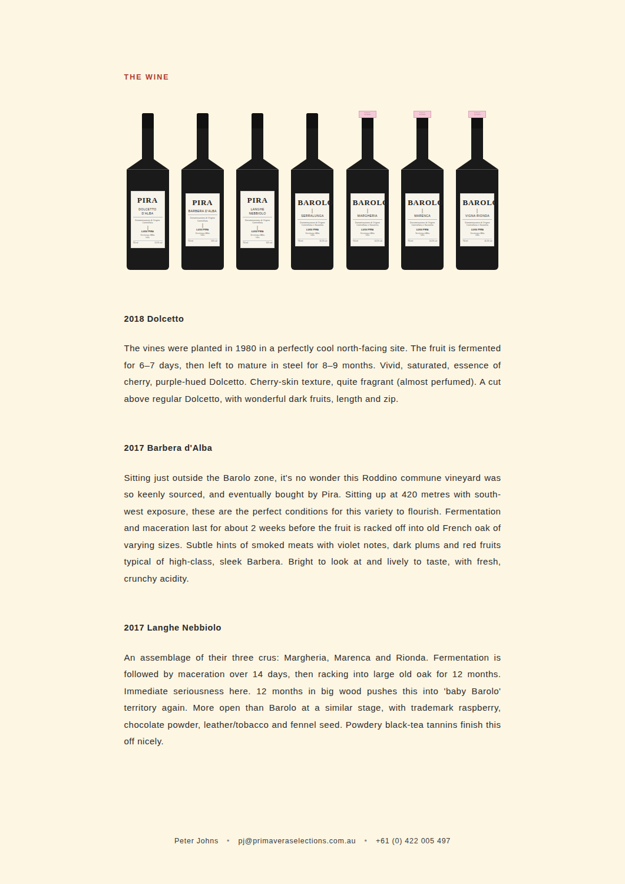The Wine
PIRA Dolcetto d'Alba Denominazione di Origine Controllata LUIGI PIRA Serralunga d'Alba
Italia 750 ml 13,5% vol
PIRA Barbera d'Alba Denominazione di Origine Controllata LUIGI PIRA Serralunga d'Alba
Italia 750 ml 14% vol
PIRA Langhe
Nebbiolo Denominazione di Origine Controllata LUIGI PIRA Serralunga d'Alba
Italia 750 ml 14% vol
BAROLO Serralunga Denominazione di Origine Controllata e Garantita LUIGI PIRA Serralunga d'Alba
Italia 750 ml 14,5% vol
D.O.C.G.
BAROLO
BAROLO Margheria Denominazione di Origine Controllata e Garantita LUIGI PIRA Serralunga d'Alba
Italia 750 ml 14,5% vol
D.O.C.G.
BAROLO
BAROLO Marenca Denominazione di Origine Controllata e Garantita LUIGI PIRA Serralunga d'Alba
Italia 750 ml 14,5% vol
D.O.C.G.
BAROLO
BAROLO Vigna Rionda Denominazione di Origine Controllata e Garantita LUIGI PIRA Serralunga d'Alba
Italia 750 ml 14,5% vol
2018 Dolcetto
The vines were planted in 1980 in a perfectly cool north-facing site. The fruit is fermented for 6–7 days, then left to mature in steel for 8–9 months. Vivid, saturated, essence of cherry, purple-hued Dolcetto. Cherry-skin texture, quite fragrant (almost perfumed). A cut above regular Dolcetto, with wonderful dark fruits, length and zip.
2017 Barbera d'Alba
Sitting just outside the Barolo zone, it's no wonder this Roddino commune vineyard was so keenly sourced, and eventually bought by Pira. Sitting up at 420 metres with south-west exposure, these are the perfect conditions for this variety to flourish. Fermentation and maceration last for about 2 weeks before the fruit is racked off into old French oak of varying sizes. Subtle hints of smoked meats with violet notes, dark plums and red fruits typical of high-class, sleek Barbera. Bright to look at and lively to taste, with fresh, crunchy acidity.
2017 Langhe Nebbiolo
An assemblage of their three crus: Margheria, Marenca and Rionda. Fermentation is followed by maceration over 14 days, then racking into large old oak for 12 months. Immediate seriousness here. 12 months in big wood pushes this into 'baby Barolo' territory again. More open than Barolo at a similar stage, with trademark raspberry, chocolate powder, leather/tobacco and fennel seed. Powdery black-tea tannins finish this off nicely.
Peter Johns • pj@primaveraselections.com.au • +61 (0) 422 005 497